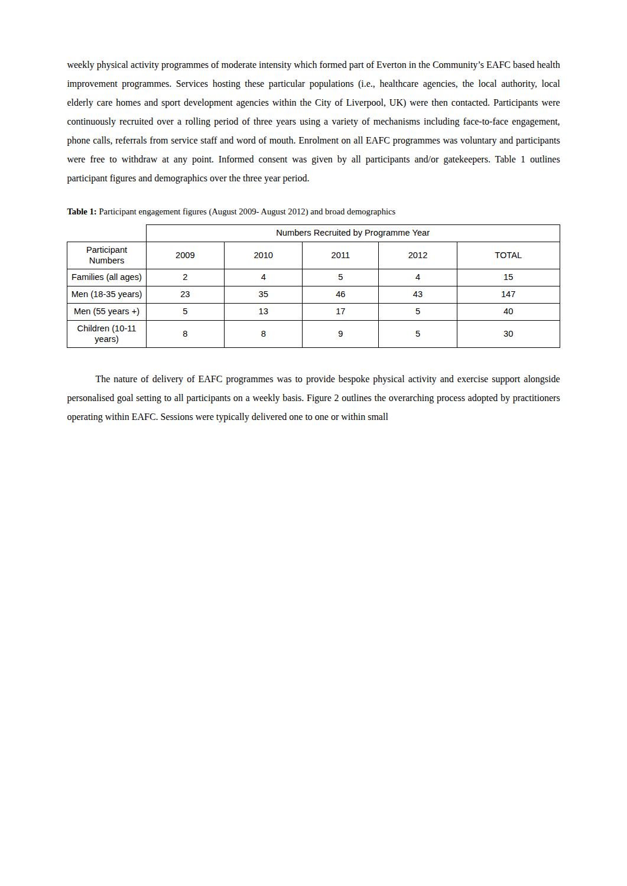weekly physical activity programmes of moderate intensity which formed part of Everton in the Community’s EAFC based health improvement programmes. Services hosting these particular populations (i.e., healthcare agencies, the local authority, local elderly care homes and sport development agencies within the City of Liverpool, UK) were then contacted. Participants were continuously recruited over a rolling period of three years using a variety of mechanisms including face-to-face engagement, phone calls, referrals from service staff and word of mouth. Enrolment on all EAFC programmes was voluntary and participants were free to withdraw at any point. Informed consent was given by all participants and/or gatekeepers. Table 1 outlines participant figures and demographics over the three year period.
Table 1: Participant engagement figures (August 2009- August 2012) and broad demographics
| | Numbers Recruited by Programme Year |
| Participant Numbers | 2009 | 2010 | 2011 | 2012 | TOTAL |
| Families (all ages) | 2 | 4 | 5 | 4 | 15 |
| Men (18-35 years) | 23 | 35 | 46 | 43 | 147 |
| Men (55 years +) | 5 | 13 | 17 | 5 | 40 |
| Children (10-11 years) | 8 | 8 | 9 | 5 | 30 |
The nature of delivery of EAFC programmes was to provide bespoke physical activity and exercise support alongside personalised goal setting to all participants on a weekly basis. Figure 2 outlines the overarching process adopted by practitioners operating within EAFC. Sessions were typically delivered one to one or within small